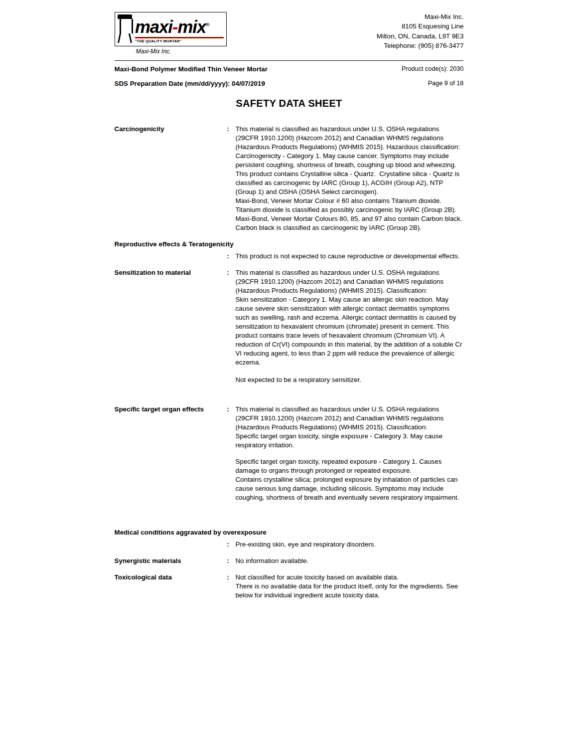maxi-mix®
"THE QUALITY MORTAR"
Maxi-Mix Inc.
Maxi-Mix Inc.
8105 Esquesing Line
Milton, ON, Canada, L9T 9E3
Telephone: (905) 876-3477
Maxi-Bond Polymer Modified Thin Veneer Mortar
Product code(s): 2030
SDS Preparation Date (mm/dd/yyyy): 04/07/2019
Page 9 of 18
SAFETY DATA SHEET
| Carcinogenicity | : | This material is classified as hazardous under U.S. OSHA regulations (29CFR 1910.1200) (Hazcom 2012) and Canadian WHMIS regulations (Hazardous Products Regulations) (WHMIS 2015). Hazardous classification: Carcinogenicity - Category 1. May cause cancer. Symptoms may include persistent coughing, shortness of breath, coughing up blood and wheezing. This product contains Crystalline silica - Quartz. Crystalline silica - Quartz is classified as carcinogenic by IARC (Group 1), ACGIH (Group A2), NTP (Group 1) and OSHA (OSHA Select carcinogen). Maxi-Bond, Veneer Mortar Colour # 60 also contains Titanium dioxide. Titanium dioxide is classified as possibly carcinogenic by IARC (Group 2B). Maxi-Bond, Veneer Mortar Colours 80, 85, and 97 also contain Carbon black. Carbon black is classified as carcinogenic by IARC (Group 2B). |
| Reproductive effects & Teratogenicity |
| | : | This product is not expected to cause reproductive or developmental effects. |
| Sensitization to material | : | This material is classified as hazardous under U.S. OSHA regulations (29CFR 1910.1200) (Hazcom 2012) and Canadian WHMIS regulations (Hazardous Products Regulations) (WHMIS 2015). Classification: Skin sensitization - Category 1. May cause an allergic skin reaction. May cause severe skin sensitization with allergic contact dermatitis symptoms such as swelling, rash and eczema. Allergic contact dermatitis is caused by sensitization to hexavalent chromium (chromate) present in cement. This product contains trace levels of hexavalent chromium (Chromium VI). A reduction of Cr(VI) compounds in this material, by the addition of a soluble Cr VI reducing agent, to less than 2 ppm will reduce the prevalence of allergic eczema. Not expected to be a respiratory sensitizer. |
| Specific target organ effects | : | This material is classified as hazardous under U.S. OSHA regulations (29CFR 1910.1200) (Hazcom 2012) and Canadian WHMIS regulations (Hazardous Products Regulations) (WHMIS 2015). Classification: Specific target organ toxicity, single exposure - Category 3. May cause respiratory irritation. Specific target organ toxicity, repeated exposure - Category 1. Causes damage to organs through prolonged or repeated exposure. Contains crystalline silica; prolonged exposure by inhalation of particles can cause serious lung damage, including silicosis. Symptoms may include coughing, shortness of breath and eventually severe respiratory impairment. |
| Medical conditions aggravated by overexposure |
| | : | Pre-existing skin, eye and respiratory disorders. |
| Synergistic materials | : | No information available. |
| Toxicological data | : | Not classified for acute toxicity based on available data. There is no available data for the product itself, only for the ingredients. See below for individual ingredient acute toxicity data. |